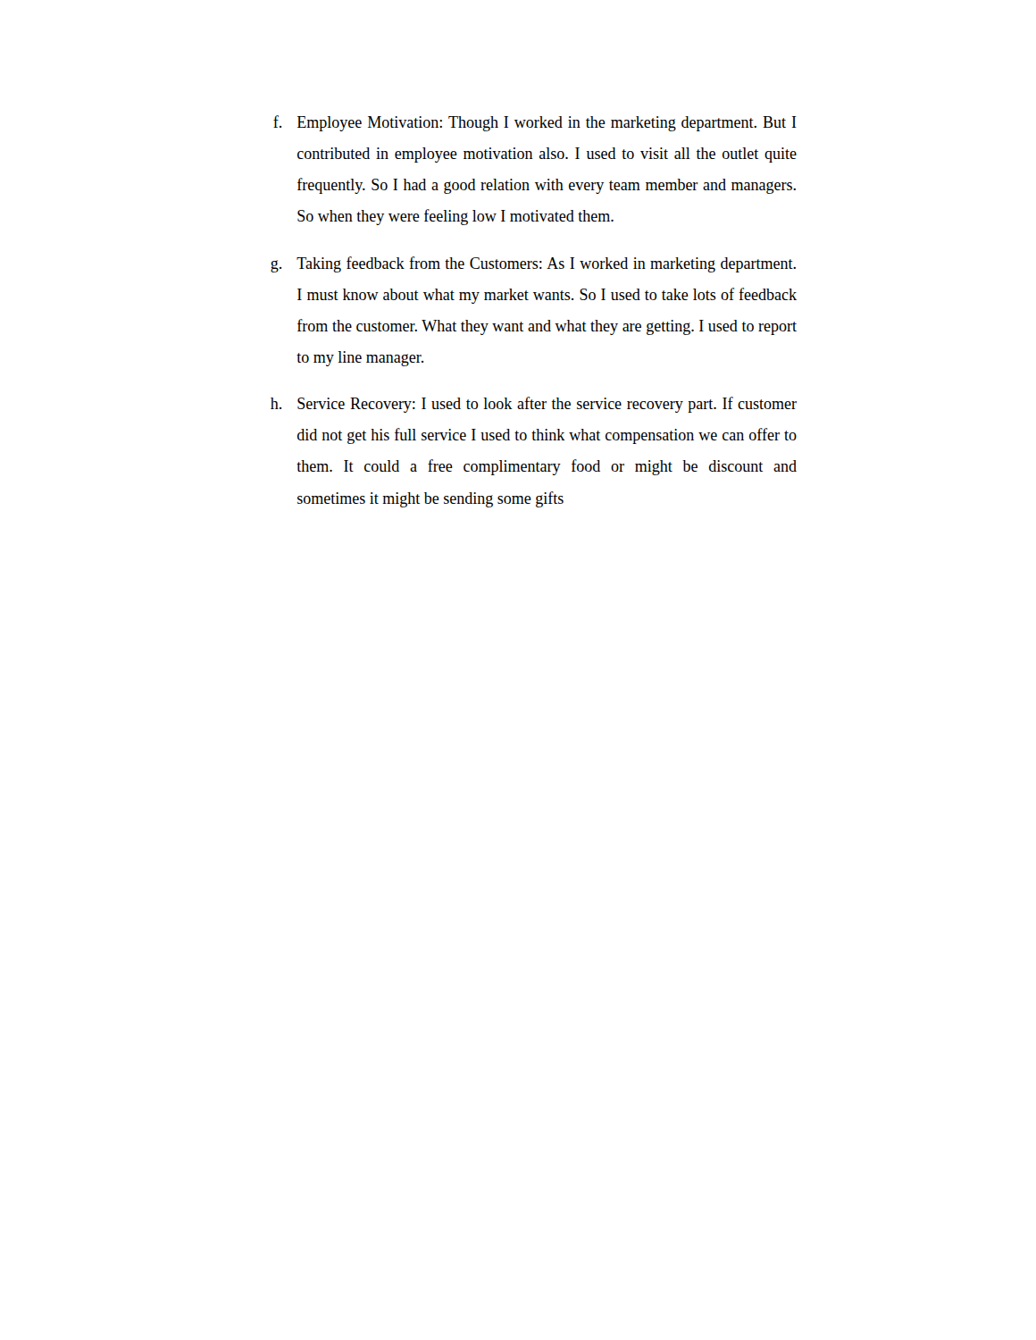Employee Motivation: Though I worked in the marketing department. But I contributed in employee motivation also. I used to visit all the outlet quite frequently. So I had a good relation with every team member and managers. So when they were feeling low I motivated them.
Taking feedback from the Customers: As I worked in marketing department. I must know about what my market wants. So I used to take lots of feedback from the customer. What they want and what they are getting. I used to report to my line manager.
Service Recovery: I used to look after the service recovery part. If customer did not get his full service I used to think what compensation we can offer to them. It could a free complimentary food or might be discount and sometimes it might be sending some gifts